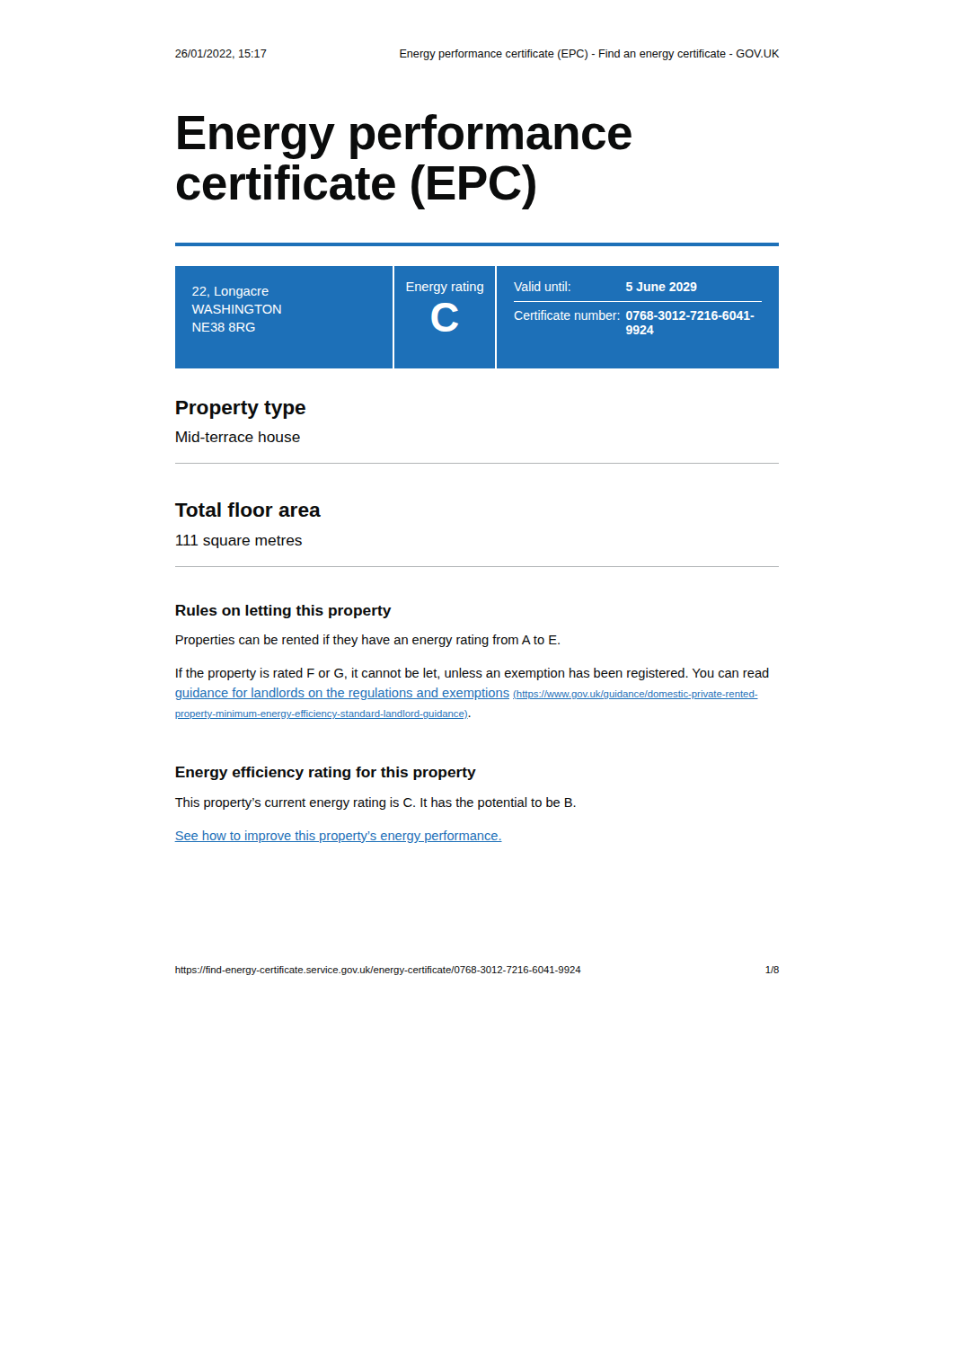26/01/2022, 15:17 Energy performance certificate (EPC) - Find an energy certificate - GOV.UK
Energy performance certificate (EPC)
22, Longacre
WASHINGTON
NE38 8RG
Energy rating C
| Valid until: | 5 June 2029 |
| Certificate number: | 0768-3012-7216-6041-9924 |
Property type
Mid-terrace house
Total floor area
111 square metres
Rules on letting this property
Properties can be rented if they have an energy rating from A to E.
If the property is rated F or G, it cannot be let, unless an exemption has been registered. You can read guidance for landlords on the regulations and exemptions (https://www.gov.uk/guidance/domestic-private-rented-property-minimum-energy-efficiency-standard-landlord-guidance).
Energy efficiency rating for this property
This property’s current energy rating is C. It has the potential to be B.
See how to improve this property’s energy performance.
https://find-energy-certificate.service.gov.uk/energy-certificate/0768-3012-7216-6041-9924 1/8